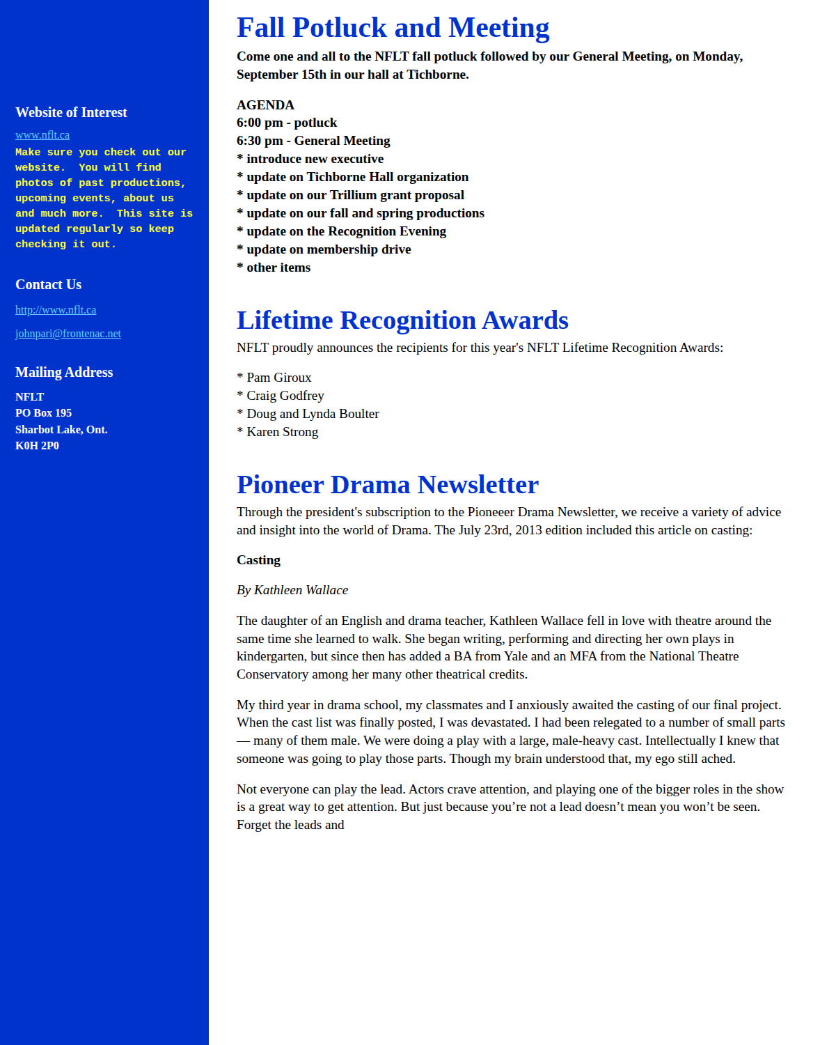Website of Interest
www.nflt.ca
Make sure you check out our website. You will find photos of past productions, upcoming events, about us and much more. This site is updated regularly so keep checking it out.
Contact Us
http://www.nflt.ca
johnpari@frontenac.net
Mailing Address
NFLT
PO Box 195
Sharbot Lake, Ont.
K0H 2P0
Fall Potluck and Meeting
Come one and all to the NFLT fall potluck followed by our General Meeting, on Monday, September 15th in our hall at Tichborne.
AGENDA
6:00 pm - potluck
6:30 pm - General Meeting
* introduce new executive
* update on Tichborne Hall organization
* update on our Trillium grant proposal
* update on our fall and spring productions
* update on the Recognition Evening
* update on membership drive
* other items
Lifetime Recognition Awards
NFLT proudly announces the recipients for this year's NFLT Lifetime Recognition Awards:
* Pam Giroux
* Craig Godfrey
* Doug and Lynda Boulter
* Karen Strong
Pioneer Drama Newsletter
Through the president's subscription to the Pioneeer Drama Newsletter, we receive a variety of advice and insight into the world of Drama. The July 23rd, 2013 edition included this article on casting:
Casting
By Kathleen Wallace
The daughter of an English and drama teacher, Kathleen Wallace fell in love with theatre around the same time she learned to walk. She began writing, performing and directing her own plays in kindergarten, but since then has added a BA from Yale and an MFA from the National Theatre Conservatory among her many other theatrical credits.
My third year in drama school, my classmates and I anxiously awaited the casting of our final project. When the cast list was finally posted, I was devastated. I had been relegated to a number of small parts — many of them male. We were doing a play with a large, male-heavy cast. Intellectually I knew that someone was going to play those parts. Though my brain understood that, my ego still ached.
Not everyone can play the lead. Actors crave attention, and playing one of the bigger roles in the show is a great way to get attention. But just because you’re not a lead doesn’t mean you won’t be seen. Forget the leads and